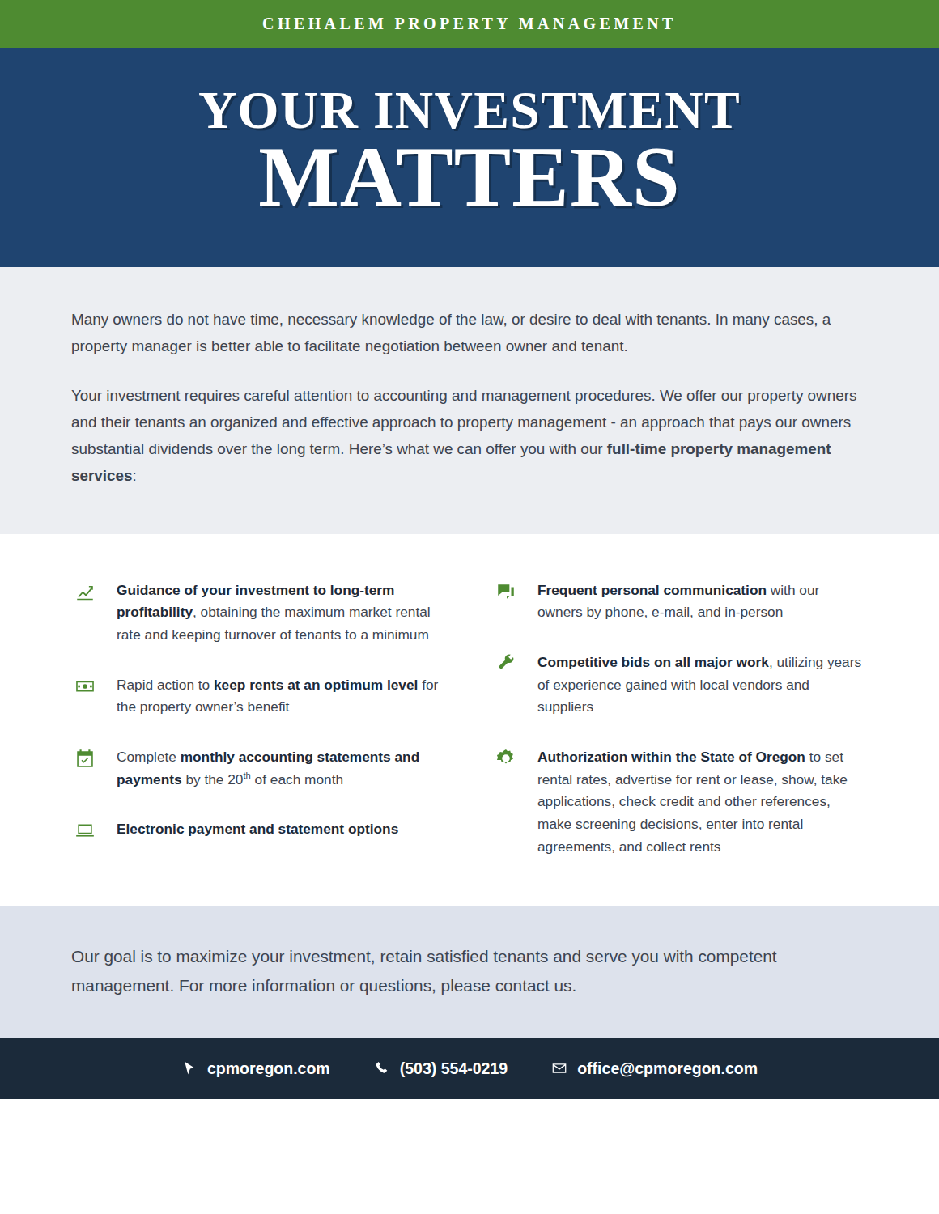Chehalem Property Management
Your Investment Matters
Many owners do not have time, necessary knowledge of the law, or desire to deal with tenants. In many cases, a property manager is better able to facilitate negotiation between owner and tenant.
Your investment requires careful attention to accounting and management procedures. We offer our property owners and their tenants an organized and effective approach to property management - an approach that pays our owners substantial dividends over the long term. Here’s what we can offer you with our full-time property management services:
Guidance of your investment to long-term profitability, obtaining the maximum market rental rate and keeping turnover of tenants to a minimum
Rapid action to keep rents at an optimum level for the property owner’s benefit
Complete monthly accounting statements and payments by the 20th of each month
Electronic payment and statement options
Frequent personal communication with our owners by phone, e-mail, and in-person
Competitive bids on all major work, utilizing years of experience gained with local vendors and suppliers
Authorization within the State of Oregon to set rental rates, advertise for rent or lease, show, take applications, check credit and other references, make screening decisions, enter into rental agreements, and collect rents
Our goal is to maximize your investment, retain satisfied tenants and serve you with competent management. For more information or questions, please contact us.
cpmoregon.com (503) 554-0219 office@cpmoregon.com